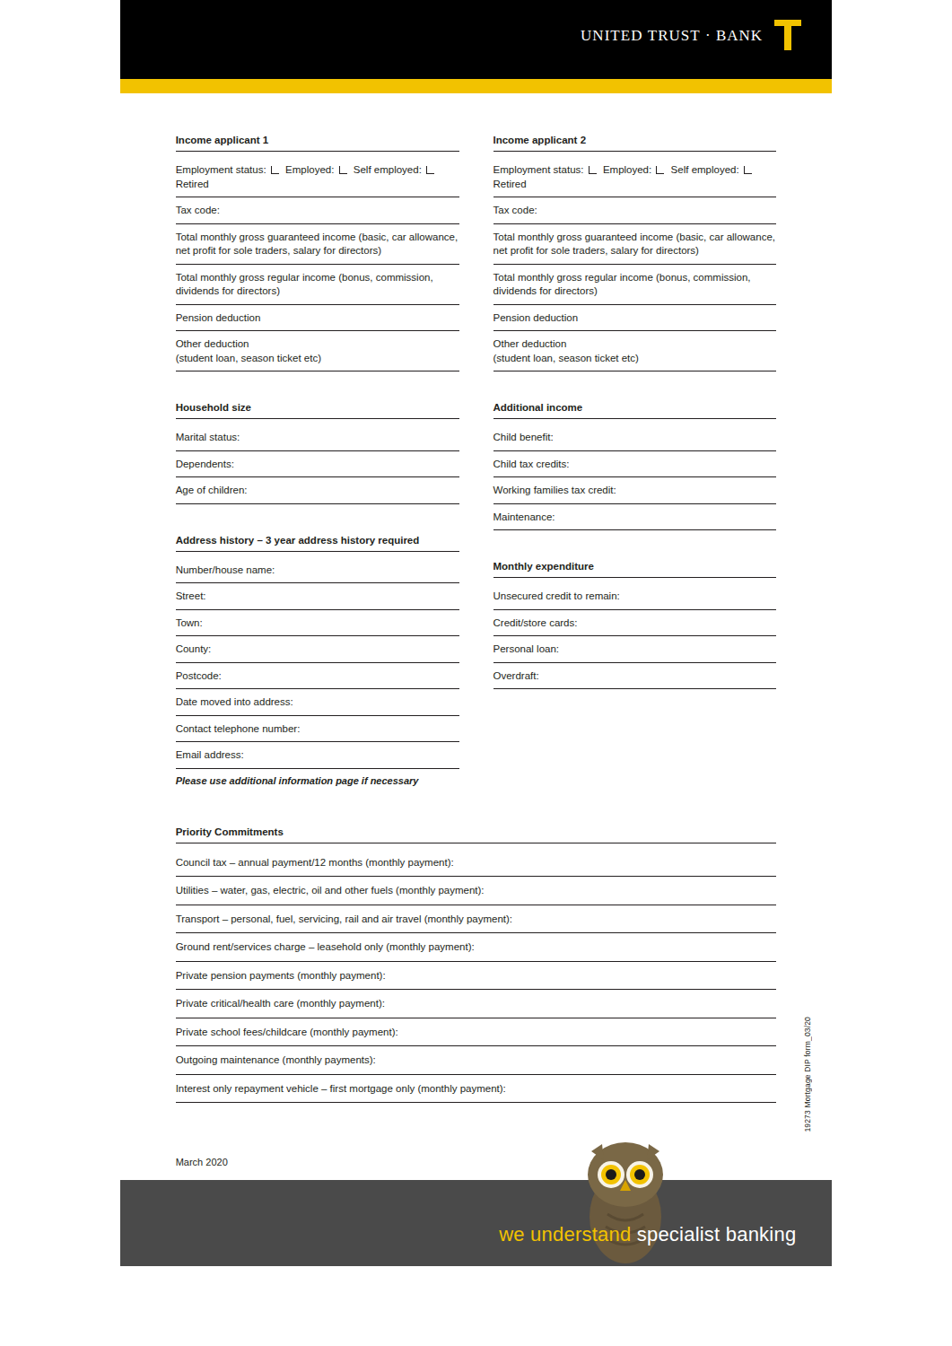United Trust · Bank
Income applicant 1
Employment status: Employed: Self employed: Retired
Tax code:
Total monthly gross guaranteed income (basic, car allowance, net profit for sole traders, salary for directors)
Total monthly gross regular income (bonus, commission, dividends for directors)
Pension deduction
Other deduction
(student loan, season ticket etc)
Household size
Marital status:
Dependents:
Age of children:
Address history – 3 year address history required
Number/house name:
Street:
Town:
County:
Postcode:
Date moved into address:
Contact telephone number:
Email address:
Please use additional information page if necessary
Income applicant 2
Employment status: Employed: Self employed: Retired
Tax code:
Total monthly gross guaranteed income (basic, car allowance, net profit for sole traders, salary for directors)
Total monthly gross regular income (bonus, commission, dividends for directors)
Pension deduction
Other deduction
(student loan, season ticket etc)
Additional income
Child benefit:
Child tax credits:
Working families tax credit:
Maintenance:
Monthly expenditure
Unsecured credit to remain:
Credit/store cards:
Personal loan:
Overdraft:
Priority Commitments
Council tax – annual payment/12 months (monthly payment):
Utilities – water, gas, electric, oil and other fuels (monthly payment):
Transport – personal, fuel, servicing, rail and air travel (monthly payment):
Ground rent/services charge – leasehold only (monthly payment):
Private pension payments (monthly payment):
Private critical/health care (monthly payment):
Private school fees/childcare (monthly payment):
Outgoing maintenance (monthly payments):
Interest only repayment vehicle – first mortgage only (monthly payment):
March 2020
19273 Mortgage DIP form_03/20
we understand specialist banking